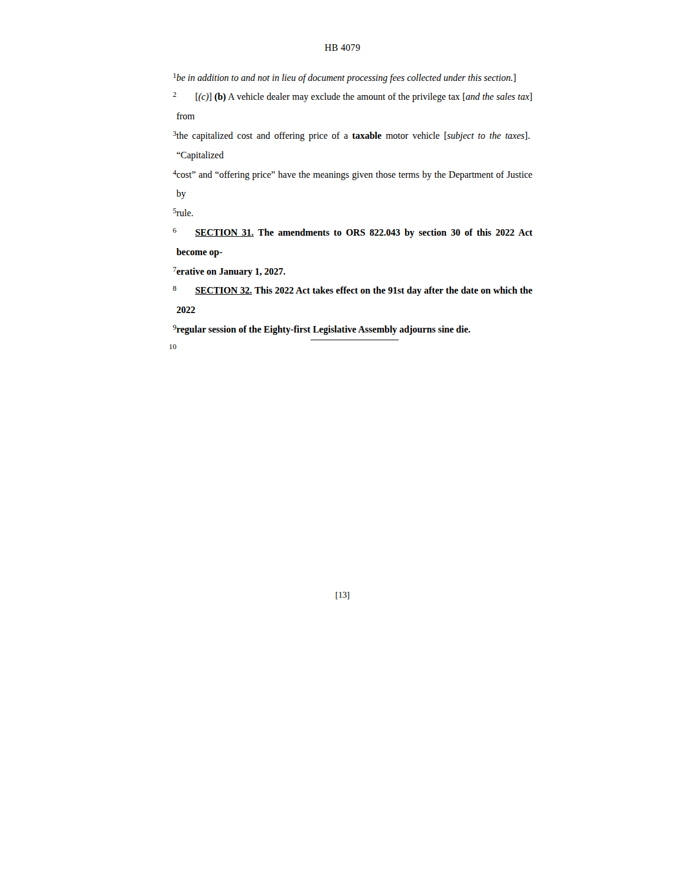HB 4079
| 1 | be in addition to and not in lieu of document processing fees collected under this section. ] |
| 2 | [ (c) ] (b) A vehicle dealer may exclude the amount of the privilege tax [ and the sales tax ] from |
| 3 | the capitalized cost and offering price of a taxable motor vehicle [ subject to the taxes ]. “Capitalized |
| 4 | cost” and “offering price” have the meanings given those terms by the Department of Justice by |
| 5 | rule. |
| 6 | SECTION 31. The amendments to ORS 822.043 by section 30 of this 2022 Act become op- |
| 7 | erative on January 1, 2027. |
| 8 | SECTION 32. This 2022 Act takes effect on the 91st day after the date on which the 2022 |
| 9 | regular session of the Eighty-first Legislative Assembly adjourns sine die. |
| 10 | |
[13]